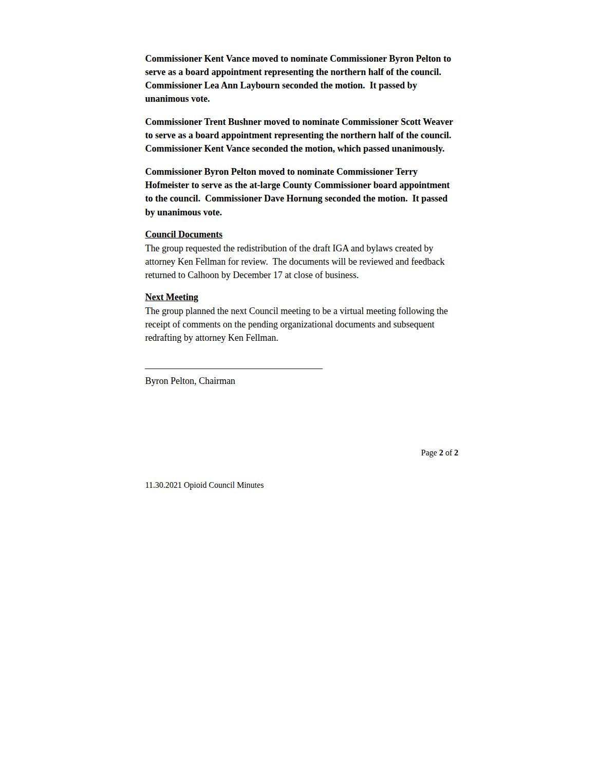Commissioner Kent Vance moved to nominate Commissioner Byron Pelton to serve as a board appointment representing the northern half of the council. Commissioner Lea Ann Laybourn seconded the motion. It passed by unanimous vote.
Commissioner Trent Bushner moved to nominate Commissioner Scott Weaver to serve as a board appointment representing the northern half of the council. Commissioner Kent Vance seconded the motion, which passed unanimously.
Commissioner Byron Pelton moved to nominate Commissioner Terry Hofmeister to serve as the at-large County Commissioner board appointment to the council. Commissioner Dave Hornung seconded the motion. It passed by unanimous vote.
Council Documents
The group requested the redistribution of the draft IGA and bylaws created by attorney Ken Fellman for review. The documents will be reviewed and feedback returned to Calhoon by December 17 at close of business.
Next Meeting
The group planned the next Council meeting to be a virtual meeting following the receipt of comments on the pending organizational documents and subsequent redrafting by attorney Ken Fellman.
Byron Pelton, Chairman
Page 2 of 2
11.30.2021 Opioid Council Minutes